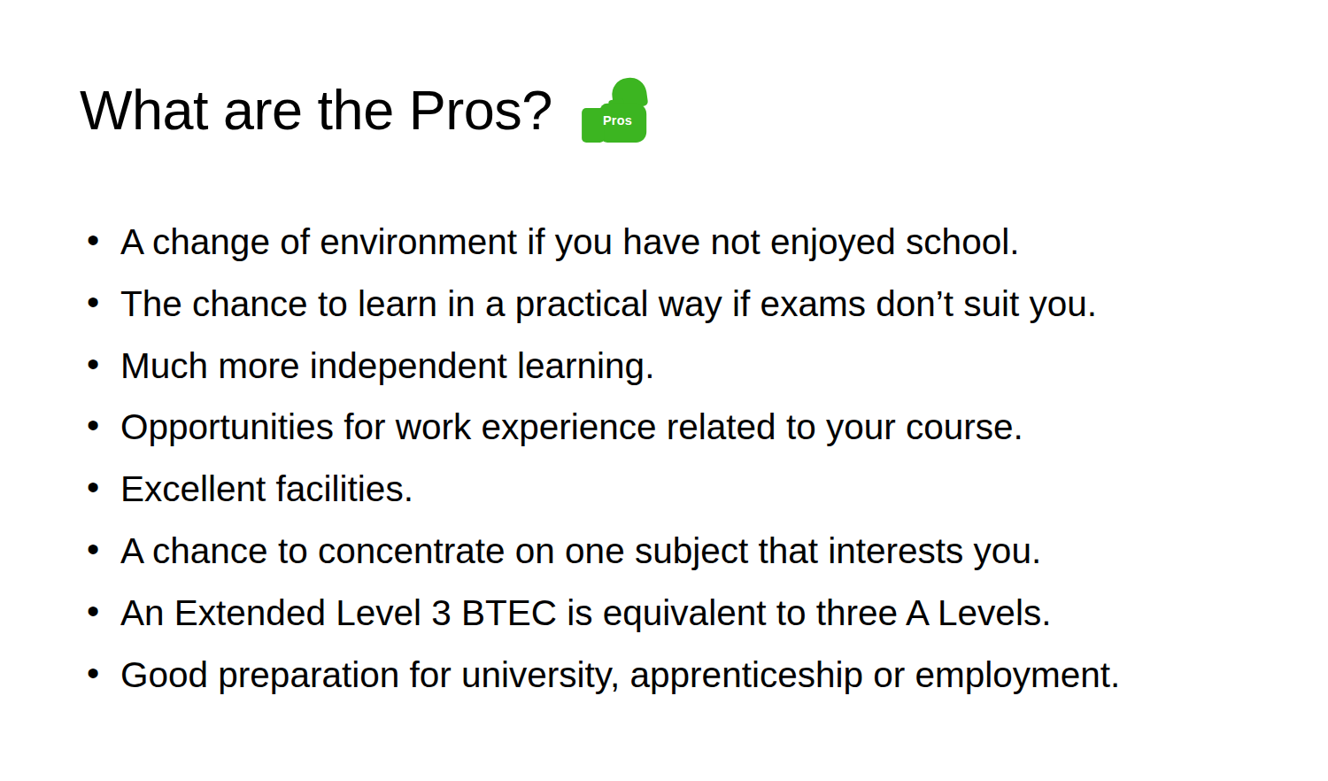What are the Pros?
Pros
A change of environment if you have not enjoyed school.
The chance to learn in a practical way if exams don’t suit you.
Much more independent learning.
Opportunities for work experience related to your course.
Excellent facilities.
A chance to concentrate on one subject that interests you.
An Extended Level 3 BTEC is equivalent to three A Levels.
Good preparation for university, apprenticeship or employment.